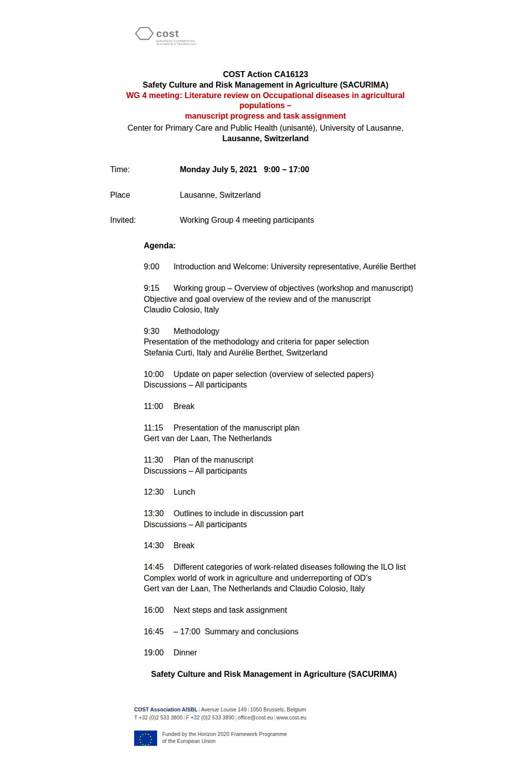cost EUROPEAN COOPERATION IN SCIENCE & TECHNOLOGY
COST Action CA16123 Safety Culture and Risk Management in Agriculture (SACURIMA) WG 4 meeting: Literature review on Occupational diseases in agricultural populations – manuscript progress and task assignment
Center for Primary Care and Public Health (unisanté), University of Lausanne, Lausanne, Switzerland
Time:
Monday July 5, 2021 9:00 – 17:00
Place
Lausanne, Switzerland
Invited:
Working Group 4 meeting participants
Agenda:
9:00 Introduction and Welcome: University representative, Aurélie Berthet
9:15 Working group – Overview of objectives (workshop and manuscript)
Objective and goal overview of the review and of the manuscript
Claudio Colosio, Italy
9:30 Methodology
Presentation of the methodology and criteria for paper selection
Stefania Curti, Italy and Aurélie Berthet, Switzerland
10:00 Update on paper selection (overview of selected papers)
Discussions – All participants
11:00 Break
11:15 Presentation of the manuscript plan
Gert van der Laan, The Netherlands
11:30 Plan of the manuscript
Discussions – All participants
12:30 Lunch
13:30 Outlines to include in discussion part
Discussions – All participants
14:30 Break
14:45 Different categories of work-related diseases following the ILO list
Complex world of work in agriculture and underreporting of OD’s
Gert van der Laan, The Netherlands and Claudio Colosio, Italy
16:00 Next steps and task assignment
16:45– 17:00 Summary and conclusions
19:00 Dinner
Safety Culture and Risk Management in Agriculture (SACURIMA)
COST Association AISBL|Avenue Louise 149|1050 Brussels, Belgium
T +32 (0)2 533 3800|F +32 (0)2 533 3890|office@cost.eu|www.cost.eu
Funded by the Horizon 2020 Framework Programme
of the European Union